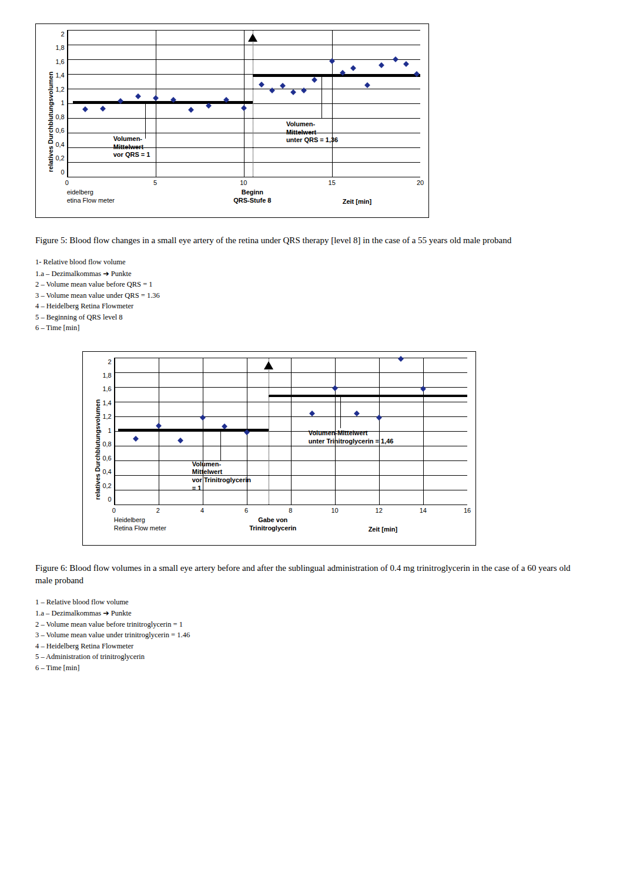relatives Durchblutungsvolumen
2
1,8
1,6
1,4
1,2
1
0,8
0,6
0,4
0,2
0
Volumen-
Mittelwert
vor QRS = 1
Volumen-
Mittelwert
unter QRS = 1,36
0 5 10 15 20
eidelberg
etina Flow meter
Beginn
QRS-Stufe 8
Zeit [min]
Figure 5: Blood flow changes in a small eye artery of the retina under QRS therapy [level 8] in the case of a 55 years old male proband
1- Relative blood flow volume
1.a – Dezimalkommas ➔ Punkte
2 – Volume mean value before QRS = 1
3 – Volume mean value under QRS = 1.36
4 – Heidelberg Retina Flowmeter
5 – Beginning of QRS level 8
6 – Time [min]
relatives Durchblutungsvolumen
2
1,8
1,6
1,4
1,2
1
0,8
0,6
0,4
0,2
0
Volumen-Mittelwert
unter Trinitroglycerin = 1,46
Volumen-
Mittelwert
vor Trinitroglycerin
= 1
0 2 4 6 8 10 12 14 16
Heidelberg
Retina Flow meter
Gabe von
Trinitroglycerin
Zeit [min]
Figure 6: Blood flow volumes in a small eye artery before and after the sublingual administration of 0.4 mg trinitroglycerin in the case of a 60 years old male proband
1 – Relative blood flow volume
1.a – Dezimalkommas ➔ Punkte
2 – Volume mean value before trinitroglycerin = 1
3 – Volume mean value under trinitroglycerin = 1.46
4 – Heidelberg Retina Flowmeter
5 – Administration of trinitroglycerin
6 – Time [min]